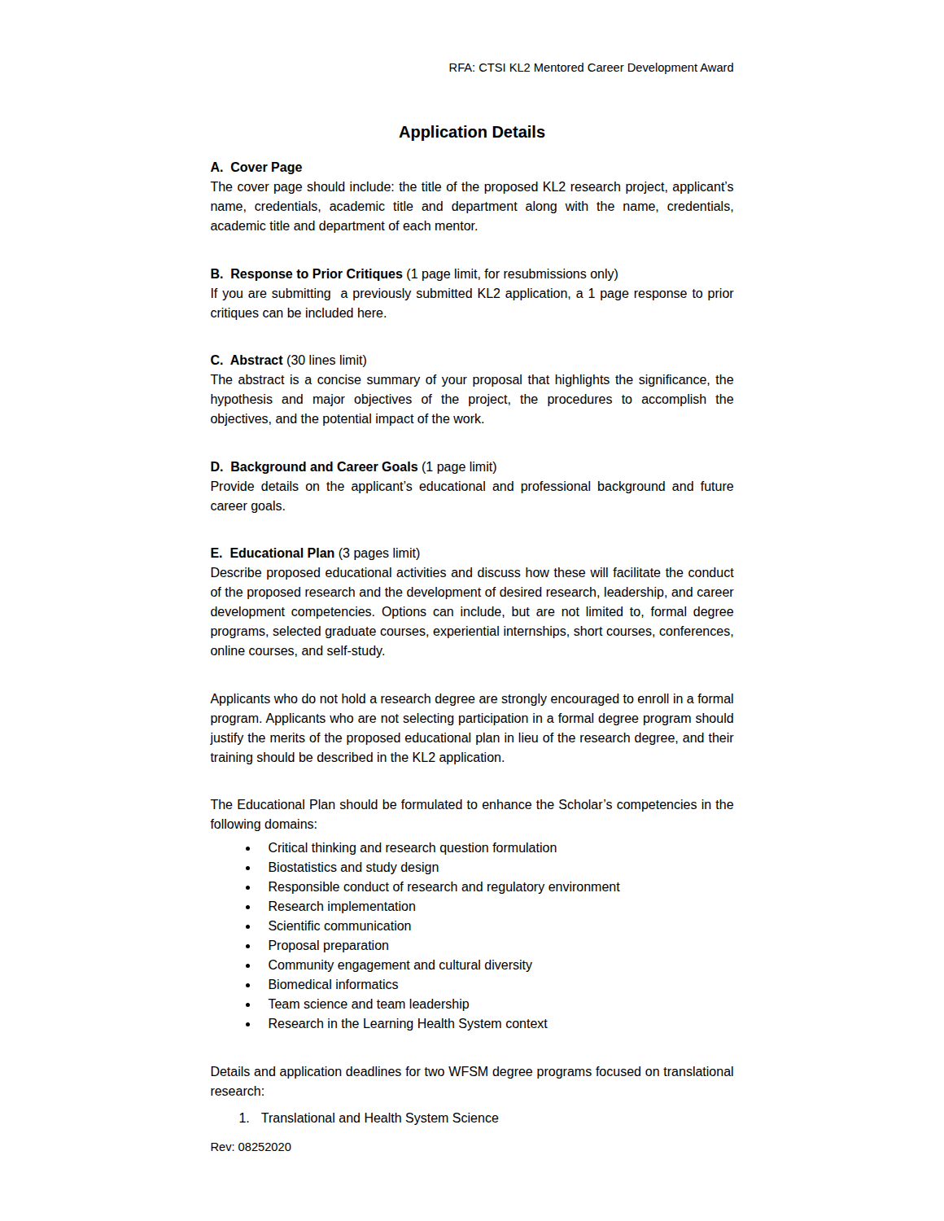RFA: CTSI KL2 Mentored Career Development Award
Application Details
A. Cover Page
The cover page should include: the title of the proposed KL2 research project, applicant’s name, credentials, academic title and department along with the name, credentials, academic title and department of each mentor.
B. Response to Prior Critiques (1 page limit, for resubmissions only)
If you are submitting a previously submitted KL2 application, a 1 page response to prior critiques can be included here.
C. Abstract (30 lines limit)
The abstract is a concise summary of your proposal that highlights the significance, the hypothesis and major objectives of the project, the procedures to accomplish the objectives, and the potential impact of the work.
D. Background and Career Goals (1 page limit)
Provide details on the applicant’s educational and professional background and future career goals.
E. Educational Plan (3 pages limit)
Describe proposed educational activities and discuss how these will facilitate the conduct of the proposed research and the development of desired research, leadership, and career development competencies. Options can include, but are not limited to, formal degree programs, selected graduate courses, experiential internships, short courses, conferences, online courses, and self-study.
Applicants who do not hold a research degree are strongly encouraged to enroll in a formal program. Applicants who are not selecting participation in a formal degree program should justify the merits of the proposed educational plan in lieu of the research degree, and their training should be described in the KL2 application.
The Educational Plan should be formulated to enhance the Scholar’s competencies in the following domains:
Critical thinking and research question formulation
Biostatistics and study design
Responsible conduct of research and regulatory environment
Research implementation
Scientific communication
Proposal preparation
Community engagement and cultural diversity
Biomedical informatics
Team science and team leadership
Research in the Learning Health System context
Details and application deadlines for two WFSM degree programs focused on translational research:
Translational and Health System Science
Rev: 08252020